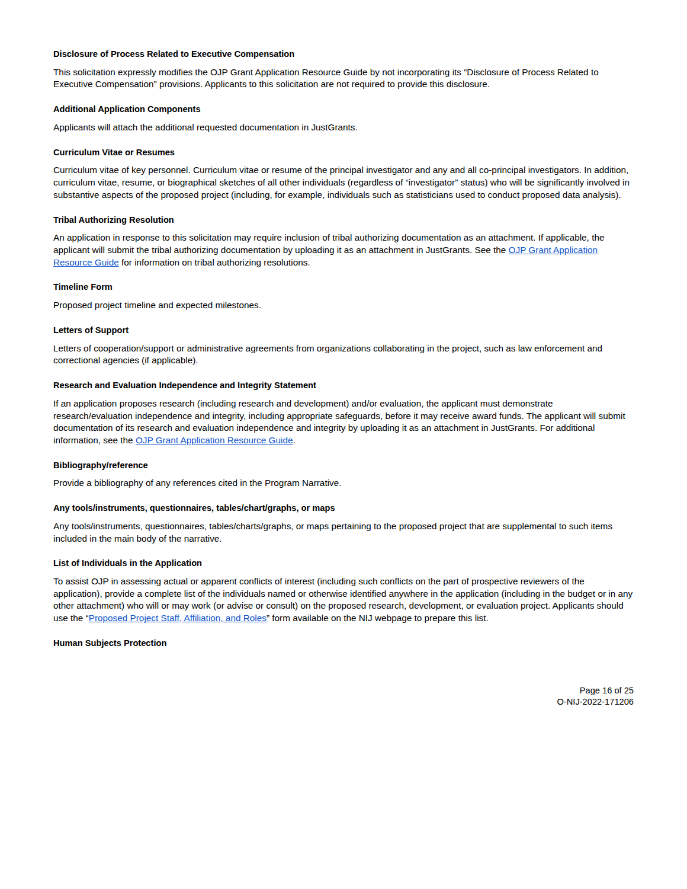Disclosure of Process Related to Executive Compensation
This solicitation expressly modifies the OJP Grant Application Resource Guide by not incorporating its “Disclosure of Process Related to Executive Compensation” provisions. Applicants to this solicitation are not required to provide this disclosure.
Additional Application Components
Applicants will attach the additional requested documentation in JustGrants.
Curriculum Vitae or Resumes
Curriculum vitae of key personnel. Curriculum vitae or resume of the principal investigator and any and all co-principal investigators. In addition, curriculum vitae, resume, or biographical sketches of all other individuals (regardless of “investigator” status) who will be significantly involved in substantive aspects of the proposed project (including, for example, individuals such as statisticians used to conduct proposed data analysis).
Tribal Authorizing Resolution
An application in response to this solicitation may require inclusion of tribal authorizing documentation as an attachment. If applicable, the applicant will submit the tribal authorizing documentation by uploading it as an attachment in JustGrants. See the OJP Grant Application Resource Guide for information on tribal authorizing resolutions.
Timeline Form
Proposed project timeline and expected milestones.
Letters of Support
Letters of cooperation/support or administrative agreements from organizations collaborating in the project, such as law enforcement and correctional agencies (if applicable).
Research and Evaluation Independence and Integrity Statement
If an application proposes research (including research and development) and/or evaluation, the applicant must demonstrate research/evaluation independence and integrity, including appropriate safeguards, before it may receive award funds. The applicant will submit documentation of its research and evaluation independence and integrity by uploading it as an attachment in JustGrants. For additional information, see the OJP Grant Application Resource Guide.
Bibliography/reference
Provide a bibliography of any references cited in the Program Narrative.
Any tools/instruments, questionnaires, tables/chart/graphs, or maps
Any tools/instruments, questionnaires, tables/charts/graphs, or maps pertaining to the proposed project that are supplemental to such items included in the main body of the narrative.
List of Individuals in the Application
To assist OJP in assessing actual or apparent conflicts of interest (including such conflicts on the part of prospective reviewers of the application), provide a complete list of the individuals named or otherwise identified anywhere in the application (including in the budget or in any other attachment) who will or may work (or advise or consult) on the proposed research, development, or evaluation project. Applicants should use the “Proposed Project Staff, Affiliation, and Roles” form available on the NIJ webpage to prepare this list.
Human Subjects Protection
Page 16 of 25
O-NIJ-2022-171206